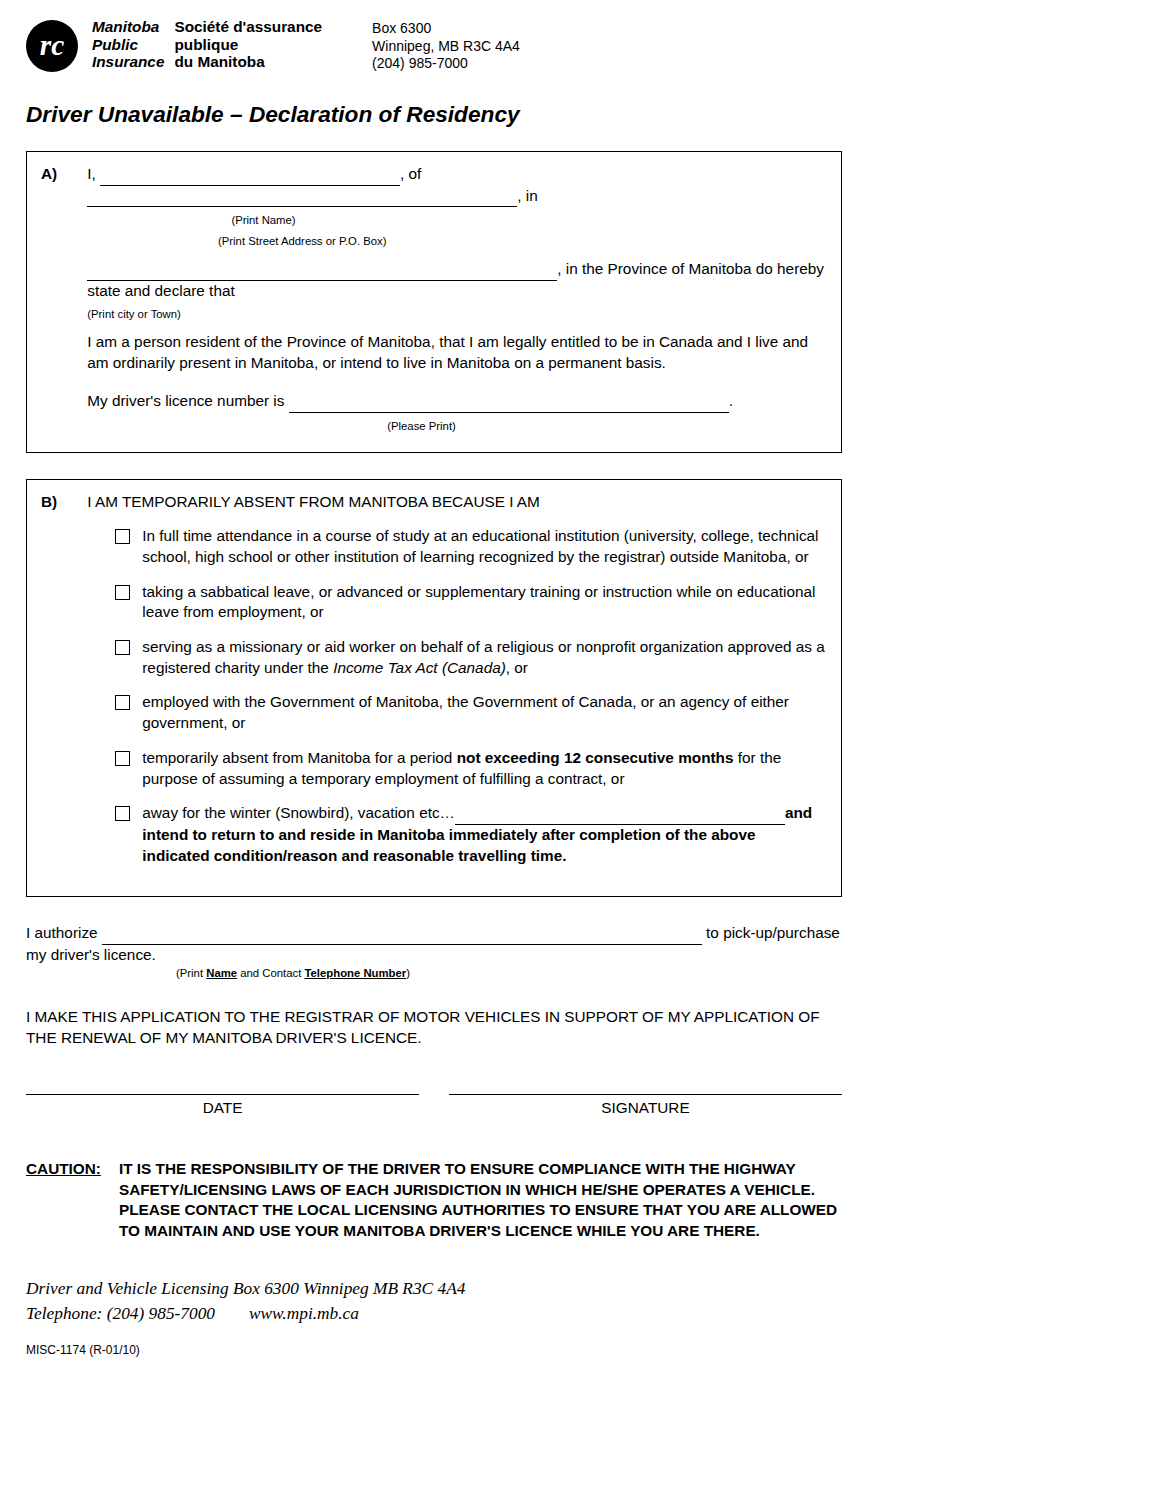rc
| Manitoba | Société d'assurance |
| Public | publique |
| Insurance | du Manitoba |
Box 6300
Winnipeg, MB R3C 4A4
(204) 985-7000
Driver Unavailable – Declaration of Residency
A)
I, , of , in
(Print Name) (Print Street Address or P.O. Box)
, in the Province of Manitoba do hereby state and declare that
(Print city or Town)
I am a person resident of the Province of Manitoba, that I am legally entitled to be in Canada and I live and am ordinarily present in Manitoba, or intend to live in Manitoba on a permanent basis.
My driver's licence number is .
(Please Print)
B)
I AM TEMPORARILY ABSENT FROM MANITOBA BECAUSE I AM
In full time attendance in a course of study at an educational institution (university, college, technical school, high school or other institution of learning recognized by the registrar) outside Manitoba, or
taking a sabbatical leave, or advanced or supplementary training or instruction while on educational leave from employment, or
serving as a missionary or aid worker on behalf of a religious or nonprofit organization approved as a registered charity under the Income Tax Act (Canada), or
employed with the Government of Manitoba, the Government of Canada, or an agency of either government, or
temporarily absent from Manitoba for a period not exceeding 12 consecutive months for the purpose of assuming a temporary employment of fulfilling a contract, or
away for the winter (Snowbird), vacation etc… and intend to return to and reside in Manitoba immediately after completion of the above indicated condition/reason and reasonable travelling time.
I authorize to pick-up/purchase my driver's licence.
(Print Name and Contact Telephone Number)
I MAKE THIS APPLICATION TO THE REGISTRAR OF MOTOR VEHICLES IN SUPPORT OF MY APPLICATION OF THE RENEWAL OF MY MANITOBA DRIVER'S LICENCE.
DATE
SIGNATURE
CAUTION:
IT IS THE RESPONSIBILITY OF THE DRIVER TO ENSURE COMPLIANCE WITH THE HIGHWAY SAFETY/LICENSING LAWS OF EACH JURISDICTION IN WHICH HE/SHE OPERATES A VEHICLE. PLEASE CONTACT THE LOCAL LICENSING AUTHORITIES TO ENSURE THAT YOU ARE ALLOWED TO MAINTAIN AND USE YOUR MANITOBA DRIVER'S LICENCE WHILE YOU ARE THERE.
Driver and Vehicle Licensing Box 6300 Winnipeg MB R3C 4A4
Telephone: (204) 985-7000 www.mpi.mb.ca
MISC-1174 (R-01/10)